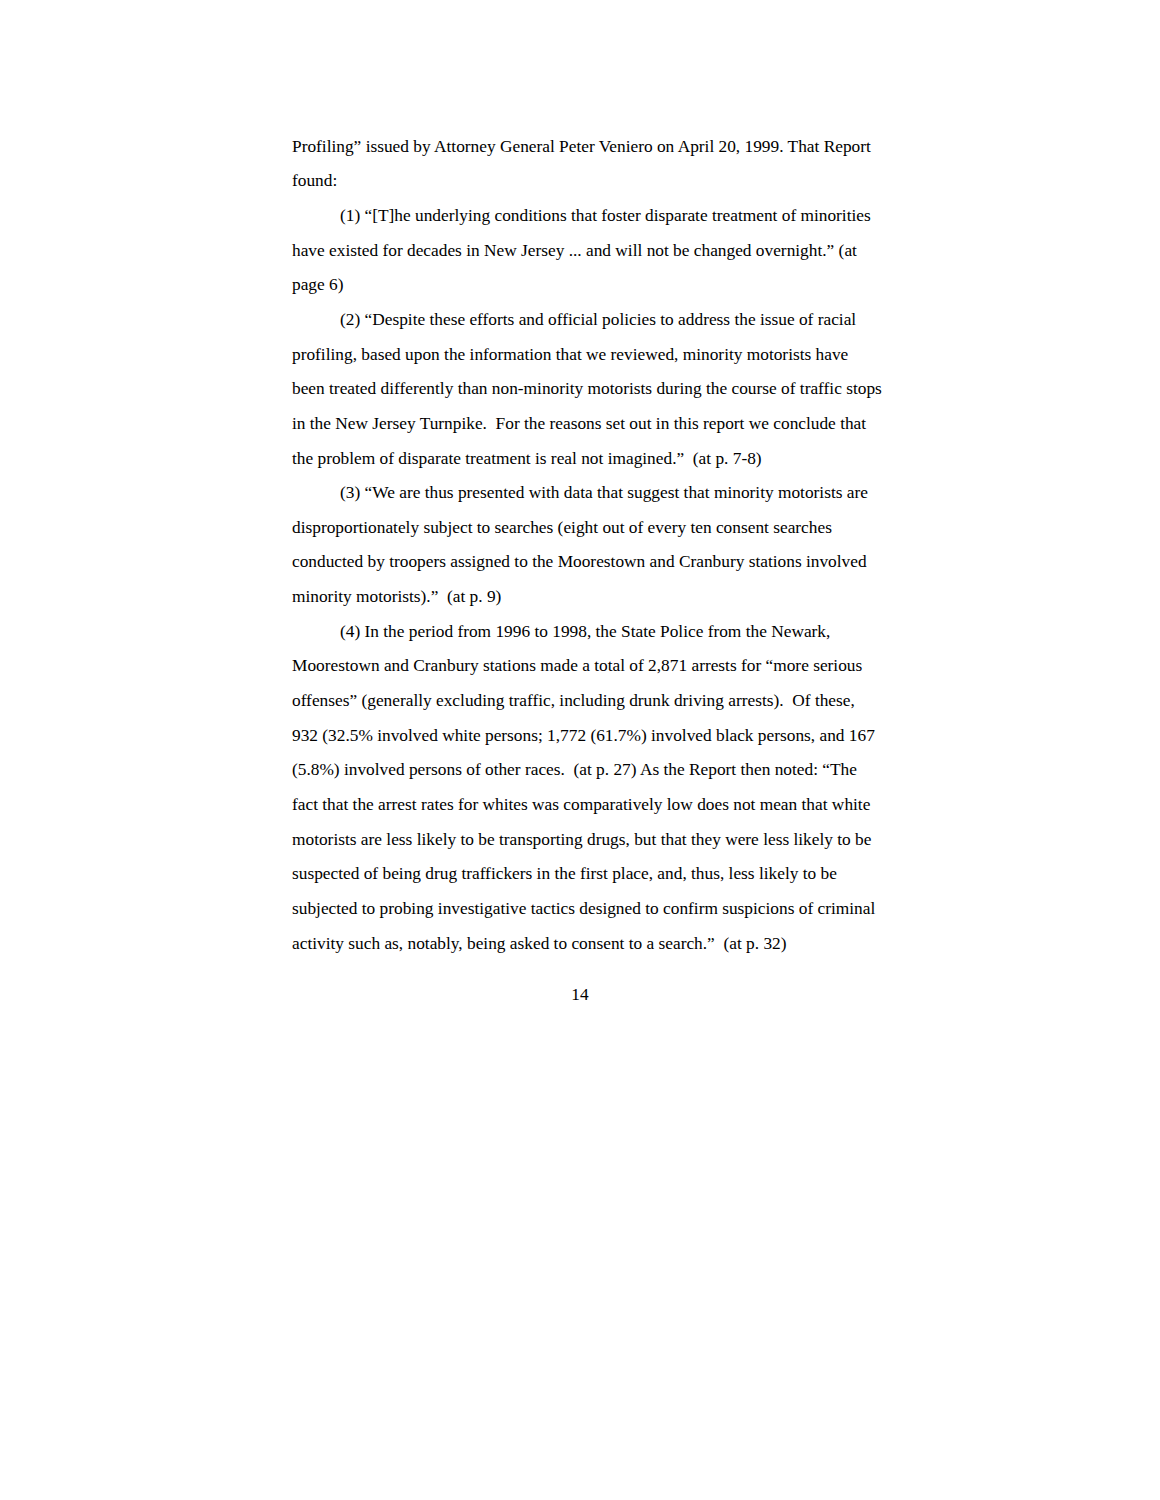Profiling” issued by Attorney General Peter Veniero on April 20, 1999. That Report found:
(1) “[T]he underlying conditions that foster disparate treatment of minorities have existed for decades in New Jersey ... and will not be changed overnight.” (at page 6)
(2) “Despite these efforts and official policies to address the issue of racial profiling, based upon the information that we reviewed, minority motorists have been treated differently than non-minority motorists during the course of traffic stops in the New Jersey Turnpike. For the reasons set out in this report we conclude that the problem of disparate treatment is real not imagined.” (at p. 7-8)
(3) “We are thus presented with data that suggest that minority motorists are disproportionately subject to searches (eight out of every ten consent searches conducted by troopers assigned to the Moorestown and Cranbury stations involved minority motorists).” (at p. 9)
(4) In the period from 1996 to 1998, the State Police from the Newark, Moorestown and Cranbury stations made a total of 2,871 arrests for “more serious offenses” (generally excluding traffic, including drunk driving arrests). Of these, 932 (32.5% involved white persons; 1,772 (61.7%) involved black persons, and 167 (5.8%) involved persons of other races. (at p. 27) As the Report then noted: “The fact that the arrest rates for whites was comparatively low does not mean that white motorists are less likely to be transporting drugs, but that they were less likely to be suspected of being drug traffickers in the first place, and, thus, less likely to be subjected to probing investigative tactics designed to confirm suspicions of criminal activity such as, notably, being asked to consent to a search.” (at p. 32)
14